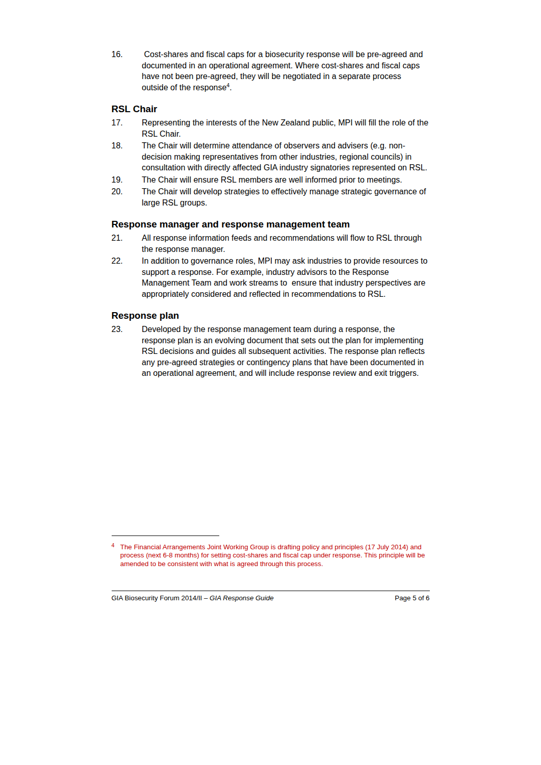16. Cost-shares and fiscal caps for a biosecurity response will be pre-agreed and documented in an operational agreement. Where cost-shares and fiscal caps have not been pre-agreed, they will be negotiated in a separate process outside of the response4.
RSL Chair
17. Representing the interests of the New Zealand public, MPI will fill the role of the RSL Chair.
18. The Chair will determine attendance of observers and advisers (e.g. non-decision making representatives from other industries, regional councils) in consultation with directly affected GIA industry signatories represented on RSL.
19. The Chair will ensure RSL members are well informed prior to meetings.
20. The Chair will develop strategies to effectively manage strategic governance of large RSL groups.
Response manager and response management team
21. All response information feeds and recommendations will flow to RSL through the response manager.
22. In addition to governance roles, MPI may ask industries to provide resources to support a response. For example, industry advisors to the Response Management Team and work streams to ensure that industry perspectives are appropriately considered and reflected in recommendations to RSL.
Response plan
23. Developed by the response management team during a response, the response plan is an evolving document that sets out the plan for implementing RSL decisions and guides all subsequent activities. The response plan reflects any pre-agreed strategies or contingency plans that have been documented in an operational agreement, and will include response review and exit triggers.
4 The Financial Arrangements Joint Working Group is drafting policy and principles (17 July 2014) and process (next 6-8 months) for setting cost-shares and fiscal cap under response. This principle will be amended to be consistent with what is agreed through this process.
GIA Biosecurity Forum 2014/II – GIA Response Guide
Page 5 of 6